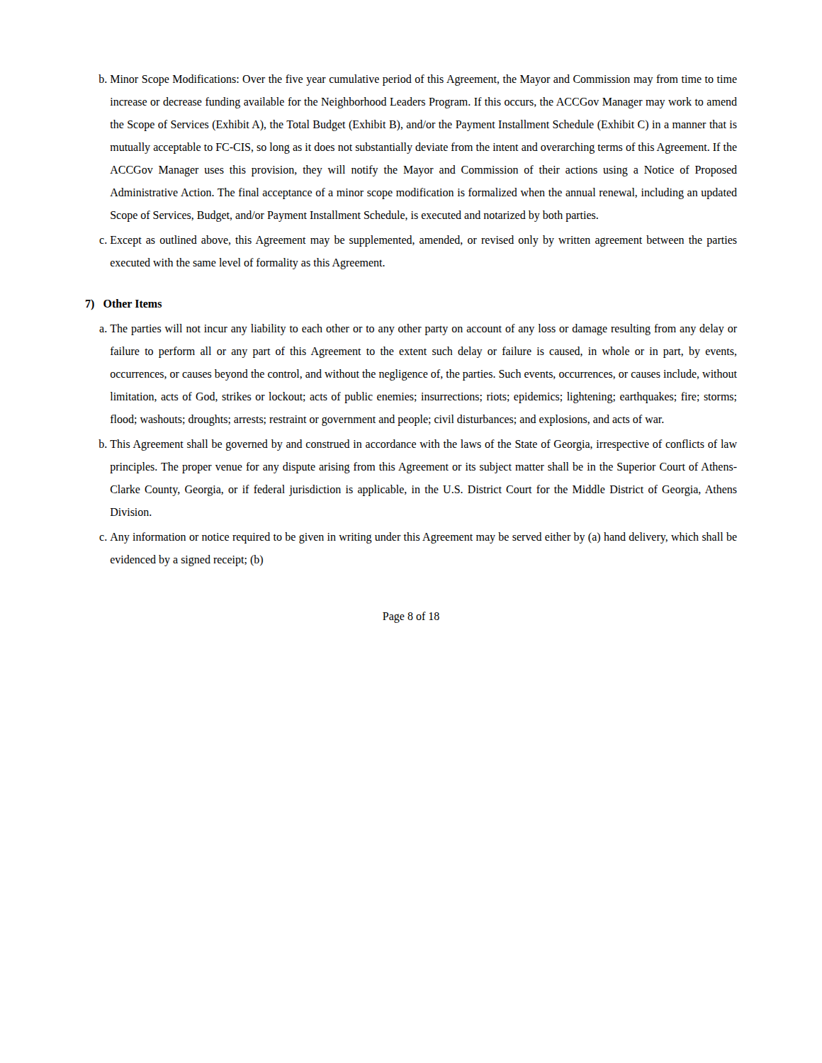Minor Scope Modifications: Over the five year cumulative period of this Agreement, the Mayor and Commission may from time to time increase or decrease funding available for the Neighborhood Leaders Program. If this occurs, the ACCGov Manager may work to amend the Scope of Services (Exhibit A), the Total Budget (Exhibit B), and/or the Payment Installment Schedule (Exhibit C) in a manner that is mutually acceptable to FC-CIS, so long as it does not substantially deviate from the intent and overarching terms of this Agreement. If the ACCGov Manager uses this provision, they will notify the Mayor and Commission of their actions using a Notice of Proposed Administrative Action. The final acceptance of a minor scope modification is formalized when the annual renewal, including an updated Scope of Services, Budget, and/or Payment Installment Schedule, is executed and notarized by both parties.
Except as outlined above, this Agreement may be supplemented, amended, or revised only by written agreement between the parties executed with the same level of formality as this Agreement.
7) Other Items
The parties will not incur any liability to each other or to any other party on account of any loss or damage resulting from any delay or failure to perform all or any part of this Agreement to the extent such delay or failure is caused, in whole or in part, by events, occurrences, or causes beyond the control, and without the negligence of, the parties. Such events, occurrences, or causes include, without limitation, acts of God, strikes or lockout; acts of public enemies; insurrections; riots; epidemics; lightening; earthquakes; fire; storms; flood; washouts; droughts; arrests; restraint or government and people; civil disturbances; and explosions, and acts of war.
This Agreement shall be governed by and construed in accordance with the laws of the State of Georgia, irrespective of conflicts of law principles. The proper venue for any dispute arising from this Agreement or its subject matter shall be in the Superior Court of Athens-Clarke County, Georgia, or if federal jurisdiction is applicable, in the U.S. District Court for the Middle District of Georgia, Athens Division.
Any information or notice required to be given in writing under this Agreement may be served either by (a) hand delivery, which shall be evidenced by a signed receipt; (b)
Page 8 of 18